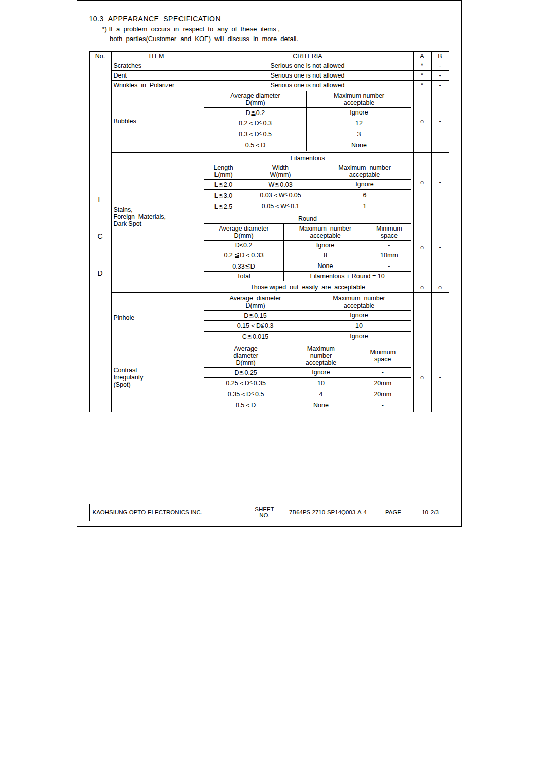10.3 APPEARANCE SPECIFICATION
*) If a problem occurs in respect to any of these items ,
both parties(Customer and KOE) will discuss in more detail.
| No. | ITEM | CRITERIA | A | B |
| --- | --- | --- | --- | --- |
| L C D | Scratches | Serious one is not allowed | * | - |
| Dent | Serious one is not allowed | * | - |
| Wrinkles in Polarizer | Serious one is not allowed | * | - |
| Bubbles | / Average diameter D(mm) / Maximum number acceptable / / D≦0.2 / Ignore / / 0.2＜D≦0.3 / 12 / / 0.3＜D≦0.5 / 3 / / 0.5＜D / None / | ○ | - |
| Stains, Foreign Materials, Dark Spot | / Filamentous / / Length L(mm) / Width W(mm) / Maximum number acceptable / / L≦2.0 / W≦0.03 / Ignore / / L≦3.0 / 0.03＜W≦0.05 / 6 / / L≦2.5 / 0.05＜W≦0.1 / 1 / | ○ | - |
| / Round / / Average diameter D(mm) / Maximum number acceptable / Minimum space / / D<0.2 / Ignore / - / / 0.2 ≦D＜0.33 / 8 / 10mm / / 0.33≦D / None / - / / Total / Filamentous + Round = 10 / | ○ | - |
| | Those wiped out easily are acceptable | ○ | ○ |
| Pinhole | / Average diameter D(mm) / Maximum number acceptable / / D≦0.15 / Ignore / / 0.15＜D≦0.3 / 10 / / C≦0.015 / Ignore / | | |
| Contrast Irregularity (Spot) | / Average diameter D(mm) / Maximum number acceptable / Minimum space / / D≦0.25 / Ignore / - / / 0.25＜D≦0.35 / 10 / 20mm / / 0.35＜D≦0.5 / 4 / 20mm / / 0.5＜D / None / - / | ○ | - |
| KAOHSIUNG OPTO-ELECTRONICS INC. | SHEET NO. | 7B64PS 2710-SP14Q003-A-4 | PAGE | 10-2/3 |